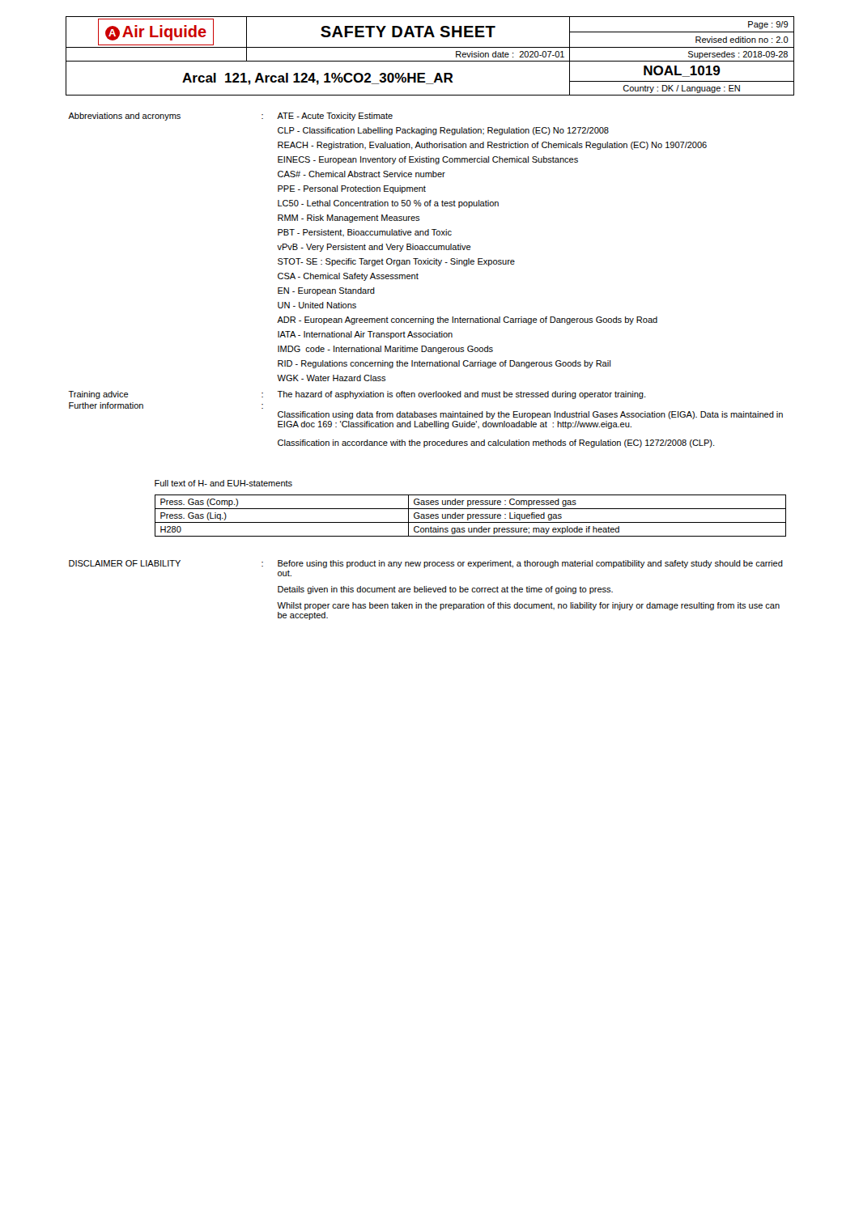| A Air Liquide | SAFETY DATA SHEET | Page : 9/9 |
| Revised edition no : 2.0 |
| | Revision date : 2020-07-01 | Supersedes : 2018-09-28 |
| Arcal 121, Arcal 124, 1%CO2_30%HE_AR | NOAL_1019 |
| Country : DK / Language : EN |
| Abbreviations and acronyms | : | ATE - Acute Toxicity Estimate CLP - Classification Labelling Packaging Regulation; Regulation (EC) No 1272/2008 REACH - Registration, Evaluation, Authorisation and Restriction of Chemicals Regulation (EC) No 1907/2006 EINECS - European Inventory of Existing Commercial Chemical Substances CAS# - Chemical Abstract Service number PPE - Personal Protection Equipment LC50 - Lethal Concentration to 50 % of a test population RMM - Risk Management Measures PBT - Persistent, Bioaccumulative and Toxic vPvB - Very Persistent and Very Bioaccumulative STOT- SE : Specific Target Organ Toxicity - Single Exposure CSA - Chemical Safety Assessment EN - European Standard UN - United Nations ADR - European Agreement concerning the International Carriage of Dangerous Goods by Road IATA - International Air Transport Association IMDG code - International Maritime Dangerous Goods RID - Regulations concerning the International Carriage of Dangerous Goods by Rail WGK - Water Hazard Class |
| Training advice | : | The hazard of asphyxiation is often overlooked and must be stressed during operator training. |
| Further information | : | Classification using data from databases maintained by the European Industrial Gases Association (EIGA). Data is maintained in EIGA doc 169 : 'Classification and Labelling Guide', downloadable at : http://www.eiga.eu. Classification in accordance with the procedures and calculation methods of Regulation (EC) 1272/2008 (CLP). |
Full text of H- and EUH-statements
| Press. Gas (Comp.) | Gases under pressure : Compressed gas |
| Press. Gas (Liq.) | Gases under pressure : Liquefied gas |
| H280 | Contains gas under pressure; may explode if heated |
| DISCLAIMER OF LIABILITY | : | Before using this product in any new process or experiment, a thorough material compatibility and safety study should be carried out. Details given in this document are believed to be correct at the time of going to press. Whilst proper care has been taken in the preparation of this document, no liability for injury or damage resulting from its use can be accepted. |